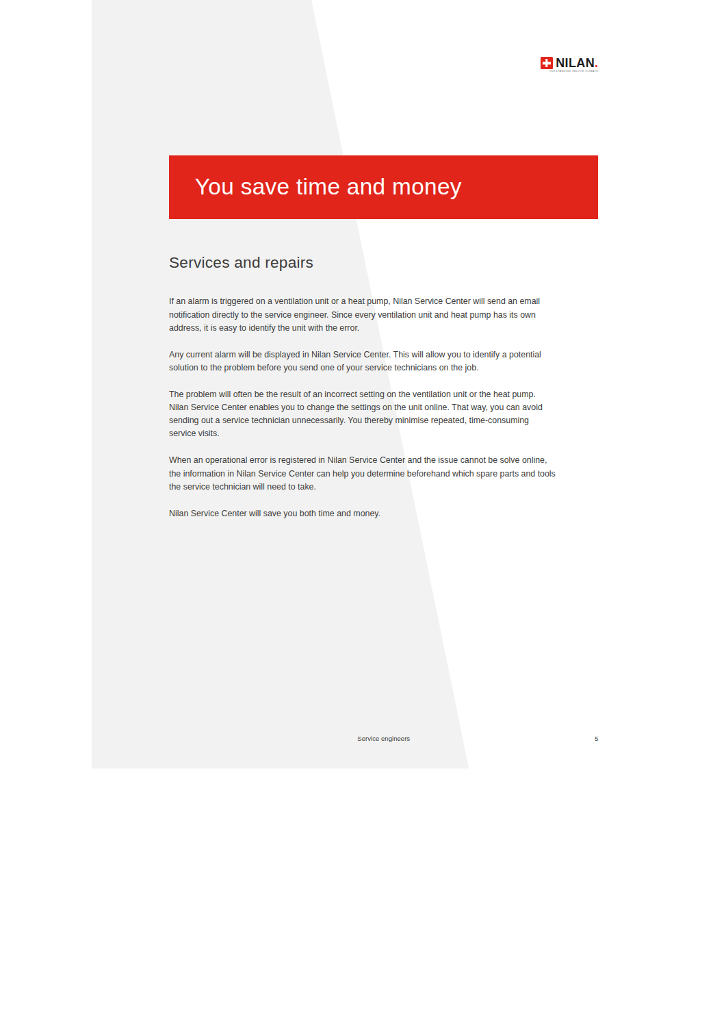NILAN.
Outstanding indoor climate
You save time and money
Services and repairs
If an alarm is triggered on a ventilation unit or a heat pump, Nilan Service Center will send an email notification directly to the service engineer. Since every ventilation unit and heat pump has its own address, it is easy to identify the unit with the error.
Any current alarm will be displayed in Nilan Service Center. This will allow you to identify a potential solution to the problem before you send one of your service technicians on the job.
The problem will often be the result of an incorrect setting on the ventilation unit or the heat pump. Nilan Service Center enables you to change the settings on the unit online. That way, you can avoid sending out a service technician unnecessarily. You thereby minimise repeated, time-consuming service visits.
When an operational error is registered in Nilan Service Center and the issue cannot be solve online, the information in Nilan Service Center can help you determine beforehand which spare parts and tools the service technician will need to take.
Nilan Service Center will save you both time and money.
Service engineers 5